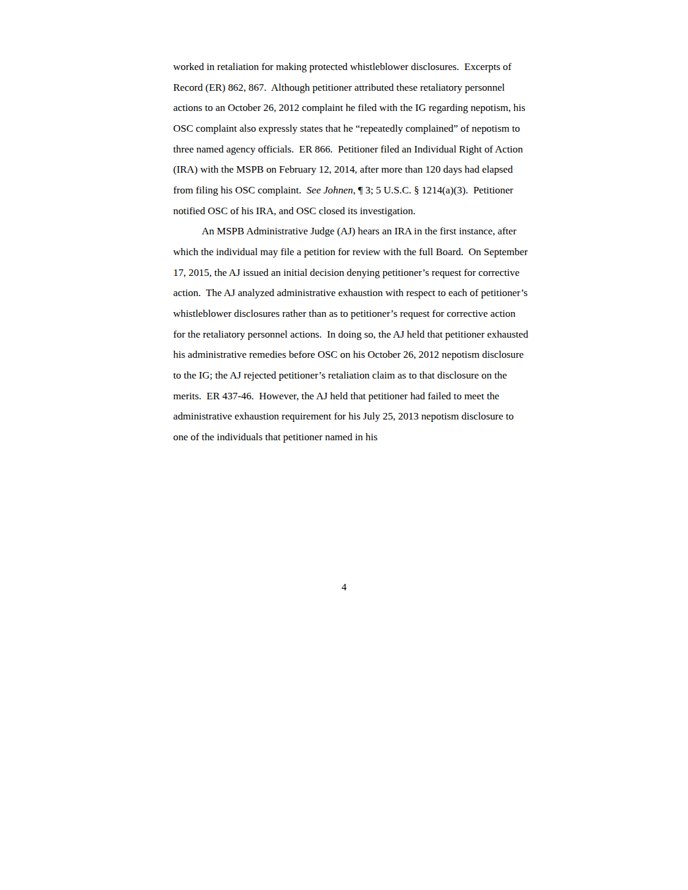worked in retaliation for making protected whistleblower disclosures. Excerpts of Record (ER) 862, 867. Although petitioner attributed these retaliatory personnel actions to an October 26, 2012 complaint he filed with the IG regarding nepotism, his OSC complaint also expressly states that he “repeatedly complained” of nepotism to three named agency officials. ER 866. Petitioner filed an Individual Right of Action (IRA) with the MSPB on February 12, 2014, after more than 120 days had elapsed from filing his OSC complaint. See Johnen, ¶ 3; 5 U.S.C. § 1214(a)(3). Petitioner notified OSC of his IRA, and OSC closed its investigation.
An MSPB Administrative Judge (AJ) hears an IRA in the first instance, after which the individual may file a petition for review with the full Board. On September 17, 2015, the AJ issued an initial decision denying petitioner’s request for corrective action. The AJ analyzed administrative exhaustion with respect to each of petitioner’s whistleblower disclosures rather than as to petitioner’s request for corrective action for the retaliatory personnel actions. In doing so, the AJ held that petitioner exhausted his administrative remedies before OSC on his October 26, 2012 nepotism disclosure to the IG; the AJ rejected petitioner’s retaliation claim as to that disclosure on the merits. ER 437-46. However, the AJ held that petitioner had failed to meet the administrative exhaustion requirement for his July 25, 2013 nepotism disclosure to one of the individuals that petitioner named in his
4